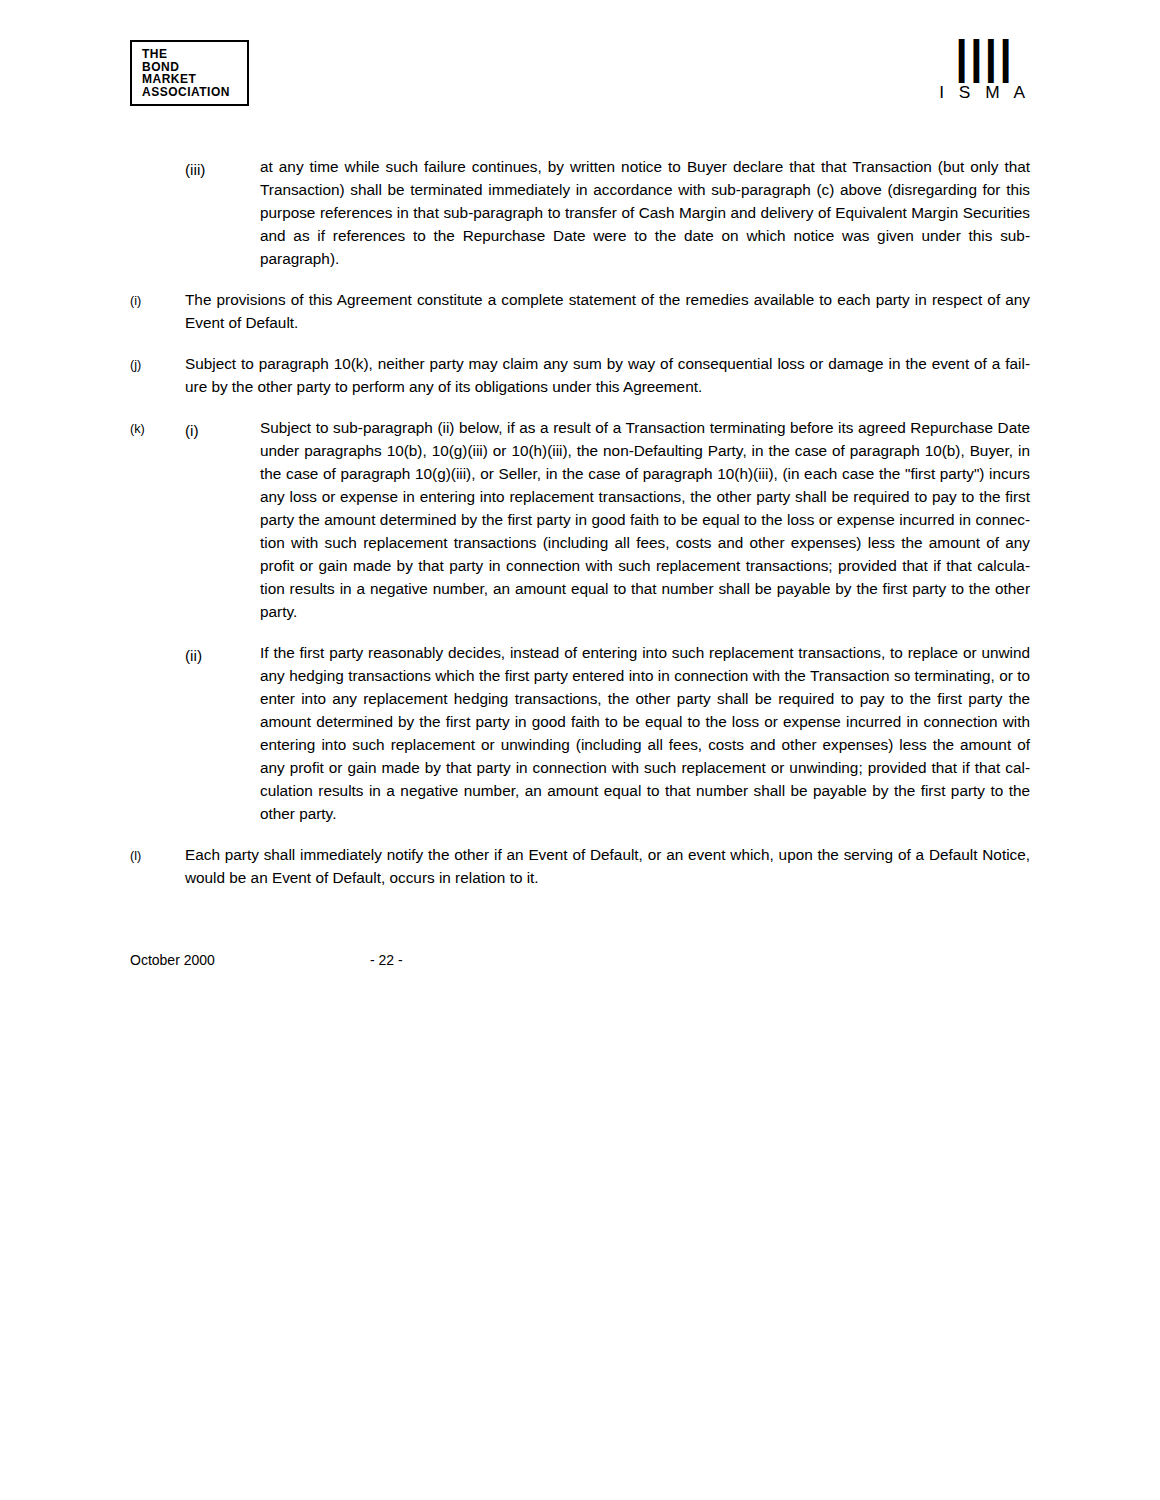THE BOND MARKET ASSOCIATION
||||
I S M A
(iii)
at any time while such failure continues, by written notice to Buyer declare that that Transaction (but only that Transaction) shall be terminated immediately in accordance with sub-paragraph (c) above (disregarding for this purpose references in that sub-paragraph to transfer of Cash Margin and delivery of Equivalent Margin Securities and as if references to the Repurchase Date were to the date on which notice was given under this sub-paragraph).
(i)
The provisions of this Agreement constitute a complete statement of the remedies available to each party in respect of any Event of Default.
(j)
Subject to paragraph 10(k), neither party may claim any sum by way of consequential loss or damage in the event of a failure by the other party to perform any of its obligations under this Agreement.
(k)
(i)
Subject to sub-paragraph (ii) below, if as a result of a Transaction terminating before its agreed Repurchase Date under paragraphs 10(b), 10(g)(iii) or 10(h)(iii), the non-Defaulting Party, in the case of paragraph 10(b), Buyer, in the case of paragraph 10(g)(iii), or Seller, in the case of paragraph 10(h)(iii), (in each case the "first party") incurs any loss or expense in entering into replacement transactions, the other party shall be required to pay to the first party the amount determined by the first party in good faith to be equal to the loss or expense incurred in connection with such replacement transactions (including all fees, costs and other expenses) less the amount of any profit or gain made by that party in connection with such replacement transactions; provided that if that calculation results in a negative number, an amount equal to that number shall be payable by the first party to the other party.
(ii)
If the first party reasonably decides, instead of entering into such replacement transactions, to replace or unwind any hedging transactions which the first party entered into in connection with the Transaction so terminating, or to enter into any replacement hedging transactions, the other party shall be required to pay to the first party the amount determined by the first party in good faith to be equal to the loss or expense incurred in connection with entering into such replacement or unwinding (including all fees, costs and other expenses) less the amount of any profit or gain made by that party in connection with such replacement or unwinding; provided that if that calculation results in a negative number, an amount equal to that number shall be payable by the first party to the other party.
(l)
Each party shall immediately notify the other if an Event of Default, or an event which, upon the serving of a Default Notice, would be an Event of Default, occurs in relation to it.
October 2000
- 22 -